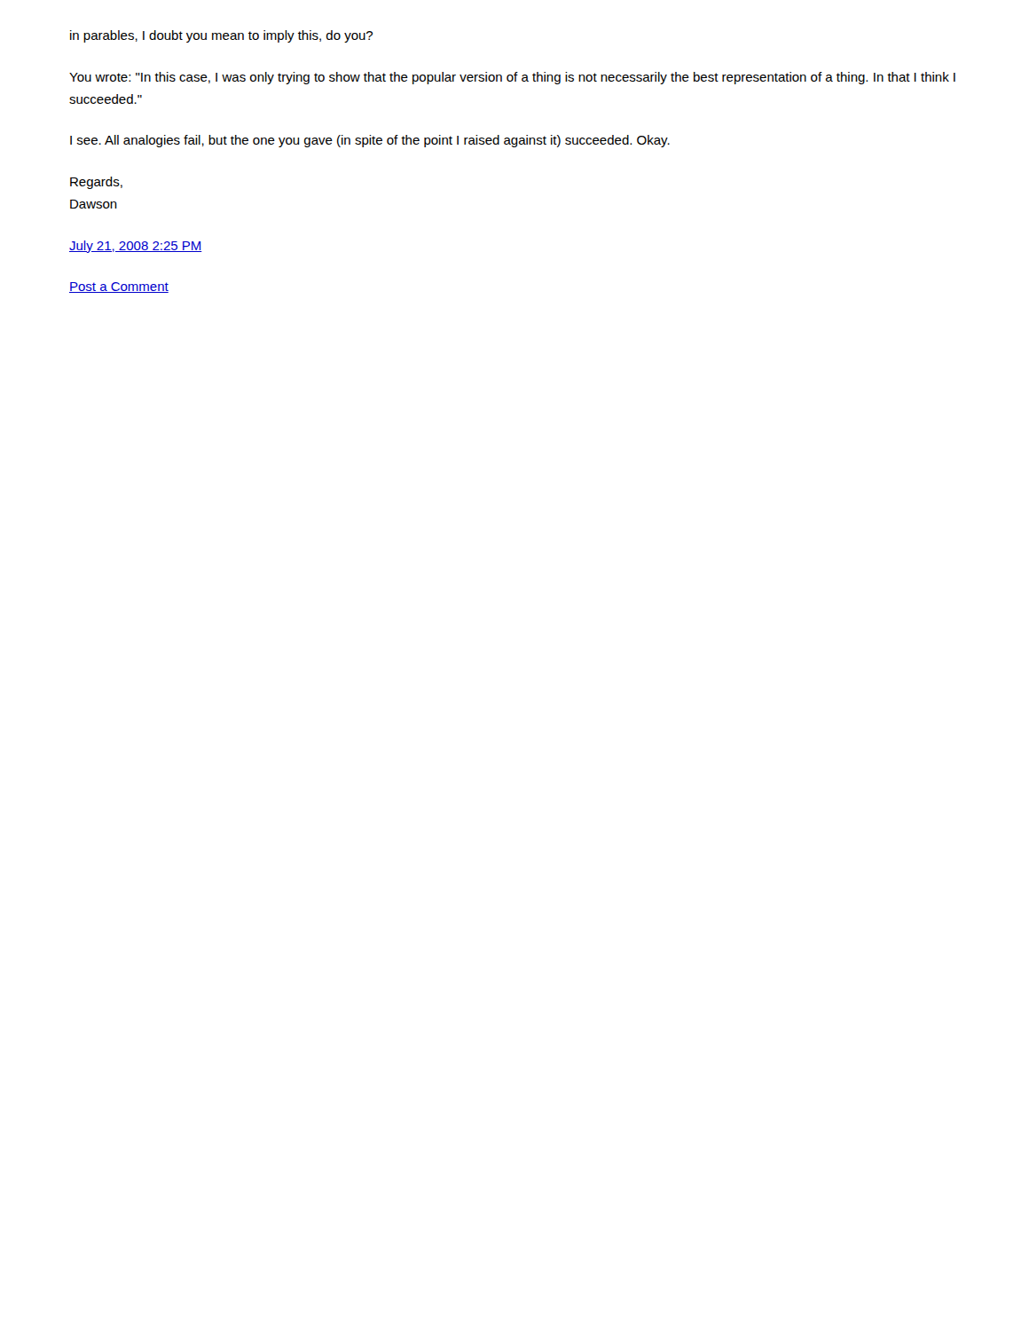in parables, I doubt you mean to imply this, do you?
You wrote: "In this case, I was only trying to show that the popular version of a thing is not necessarily the best representation of a thing. In that I think I succeeded."
I see. All analogies fail, but the one you gave (in spite of the point I raised against it) succeeded. Okay.
Regards,
Dawson
July 21, 2008 2:25 PM
Post a Comment